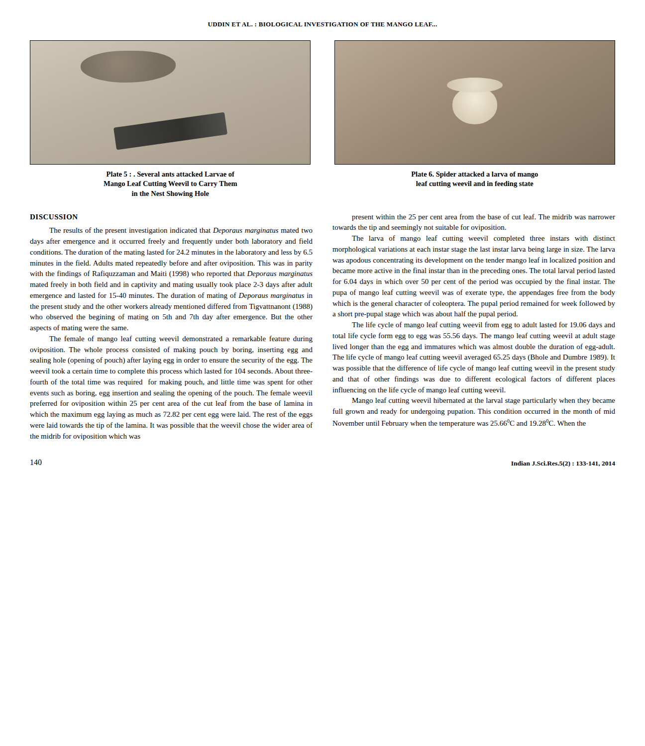UDDIN ET AL. : BIOLOGICAL INVESTIGATION OF THE MANGO LEAF...
Plate 5 : . Several ants attacked Larvae of
Mango Leaf Cutting Weevil to Carry Them
in the Nest Showing Hole
Plate 6. Spider attacked a larva of mango
leaf cutting weevil and in feeding state
DISCUSSION
The results of the present investigation indicated that Deporaus marginatus mated two days after emergence and it occurred freely and frequently under both laboratory and field conditions. The duration of the mating lasted for 24.2 minutes in the laboratory and less by 6.5 minutes in the field. Adults mated repeatedly before and after oviposition. This was in parity with the findings of Rafiquzzaman and Maiti (1998) who reported that Deporaus marginatus mated freely in both field and in captivity and mating usually took place 2-3 days after adult emergence and lasted for 15-40 minutes. The duration of mating of Deporaus marginatus in the present study and the other workers already mentioned differed from Tigvattnanont (1988) who observed the begining of mating on 5th and 7th day after emergence. But the other aspects of mating were the same.
The female of mango leaf cutting weevil demonstrated a remarkable feature during oviposition. The whole process consisted of making pouch by boring, inserting egg and sealing hole (opening of pouch) after laying egg in order to ensure the security of the egg. The weevil took a certain time to complete this process which lasted for 104 seconds. About three-fourth of the total time was required for making pouch, and little time was spent for other events such as boring, egg insertion and sealing the opening of the pouch. The female weevil preferred for oviposition within 25 per cent area of the cut leaf from the base of lamina in which the maximum egg laying as much as 72.82 per cent egg were laid. The rest of the eggs were laid towards the tip of the lamina. It was possible that the weevil chose the wider area of the midrib for oviposition which was
present within the 25 per cent area from the base of cut leaf. The midrib was narrower towards the tip and seemingly not suitable for oviposition.
The larva of mango leaf cutting weevil completed three instars with distinct morphological variations at each instar stage the last instar larva being large in size. The larva was apodous concentrating its development on the tender mango leaf in localized position and became more active in the final instar than in the preceding ones. The total larval period lasted for 6.04 days in which over 50 per cent of the period was occupied by the final instar. The pupa of mango leaf cutting weevil was of exerate type, the appendages free from the body which is the general character of coleoptera. The pupal period remained for week followed by a short pre-pupal stage which was about half the pupal period.
The life cycle of mango leaf cutting weevil from egg to adult lasted for 19.06 days and total life cycle form egg to egg was 55.56 days. The mango leaf cutting weevil at adult stage lived longer than the egg and immatures which was almost double the duration of egg-adult. The life cycle of mango leaf cutting weevil averaged 65.25 days (Bhole and Dumbre 1989). It was possible that the difference of life cycle of mango leaf cutting weevil in the present study and that of other findings was due to different ecological factors of different places influencing on the life cycle of mango leaf cutting weevil.
Mango leaf cutting weevil hibernated at the larval stage particularly when they became full grown and ready for undergoing pupation. This condition occurred in the month of mid November until February when the temperature was 25.660C and 19.280C. When the
140
Indian J.Sci.Res.5(2) : 133-141, 2014